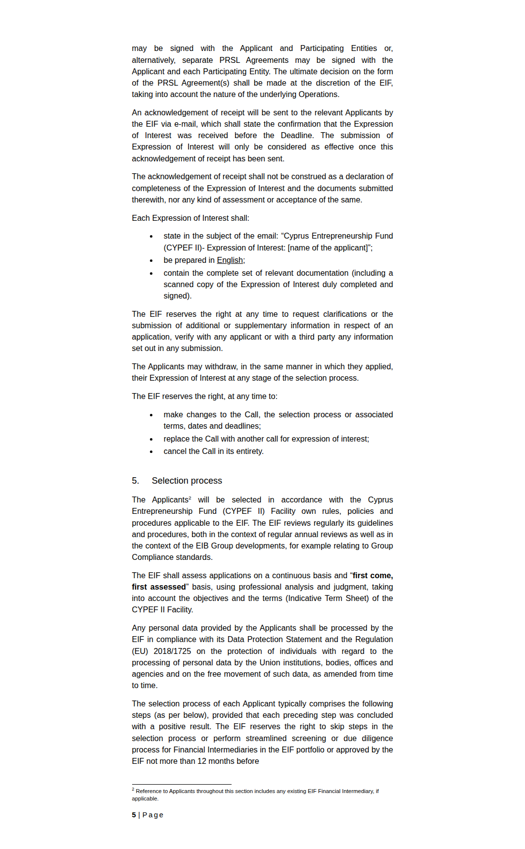may be signed with the Applicant and Participating Entities or, alternatively, separate PRSL Agreements may be signed with the Applicant and each Participating Entity. The ultimate decision on the form of the PRSL Agreement(s) shall be made at the discretion of the EIF, taking into account the nature of the underlying Operations.
An acknowledgement of receipt will be sent to the relevant Applicants by the EIF via e-mail, which shall state the confirmation that the Expression of Interest was received before the Deadline. The submission of Expression of Interest will only be considered as effective once this acknowledgement of receipt has been sent.
The acknowledgement of receipt shall not be construed as a declaration of completeness of the Expression of Interest and the documents submitted therewith, nor any kind of assessment or acceptance of the same.
Each Expression of Interest shall:
state in the subject of the email: “Cyprus Entrepreneurship Fund (CYPEF II)- Expression of Interest: [name of the applicant]”;
be prepared in English;
contain the complete set of relevant documentation (including a scanned copy of the Expression of Interest duly completed and signed).
The EIF reserves the right at any time to request clarifications or the submission of additional or supplementary information in respect of an application, verify with any applicant or with a third party any information set out in any submission.
The Applicants may withdraw, in the same manner in which they applied, their Expression of Interest at any stage of the selection process.
The EIF reserves the right, at any time to:
make changes to the Call, the selection process or associated terms, dates and deadlines;
replace the Call with another call for expression of interest;
cancel the Call in its entirety.
5. Selection process
The Applicants2 will be selected in accordance with the Cyprus Entrepreneurship Fund (CYPEF II) Facility own rules, policies and procedures applicable to the EIF. The EIF reviews regularly its guidelines and procedures, both in the context of regular annual reviews as well as in the context of the EIB Group developments, for example relating to Group Compliance standards.
The EIF shall assess applications on a continuous basis and “first come, first assessed” basis, using professional analysis and judgment, taking into account the objectives and the terms (Indicative Term Sheet) of the CYPEF II Facility.
Any personal data provided by the Applicants shall be processed by the EIF in compliance with its Data Protection Statement and the Regulation (EU) 2018/1725 on the protection of individuals with regard to the processing of personal data by the Union institutions, bodies, offices and agencies and on the free movement of such data, as amended from time to time.
The selection process of each Applicant typically comprises the following steps (as per below), provided that each preceding step was concluded with a positive result. The EIF reserves the right to skip steps in the selection process or perform streamlined screening or due diligence process for Financial Intermediaries in the EIF portfolio or approved by the EIF not more than 12 months before
2 Reference to Applicants throughout this section includes any existing EIF Financial Intermediary, if applicable.
5 | Page